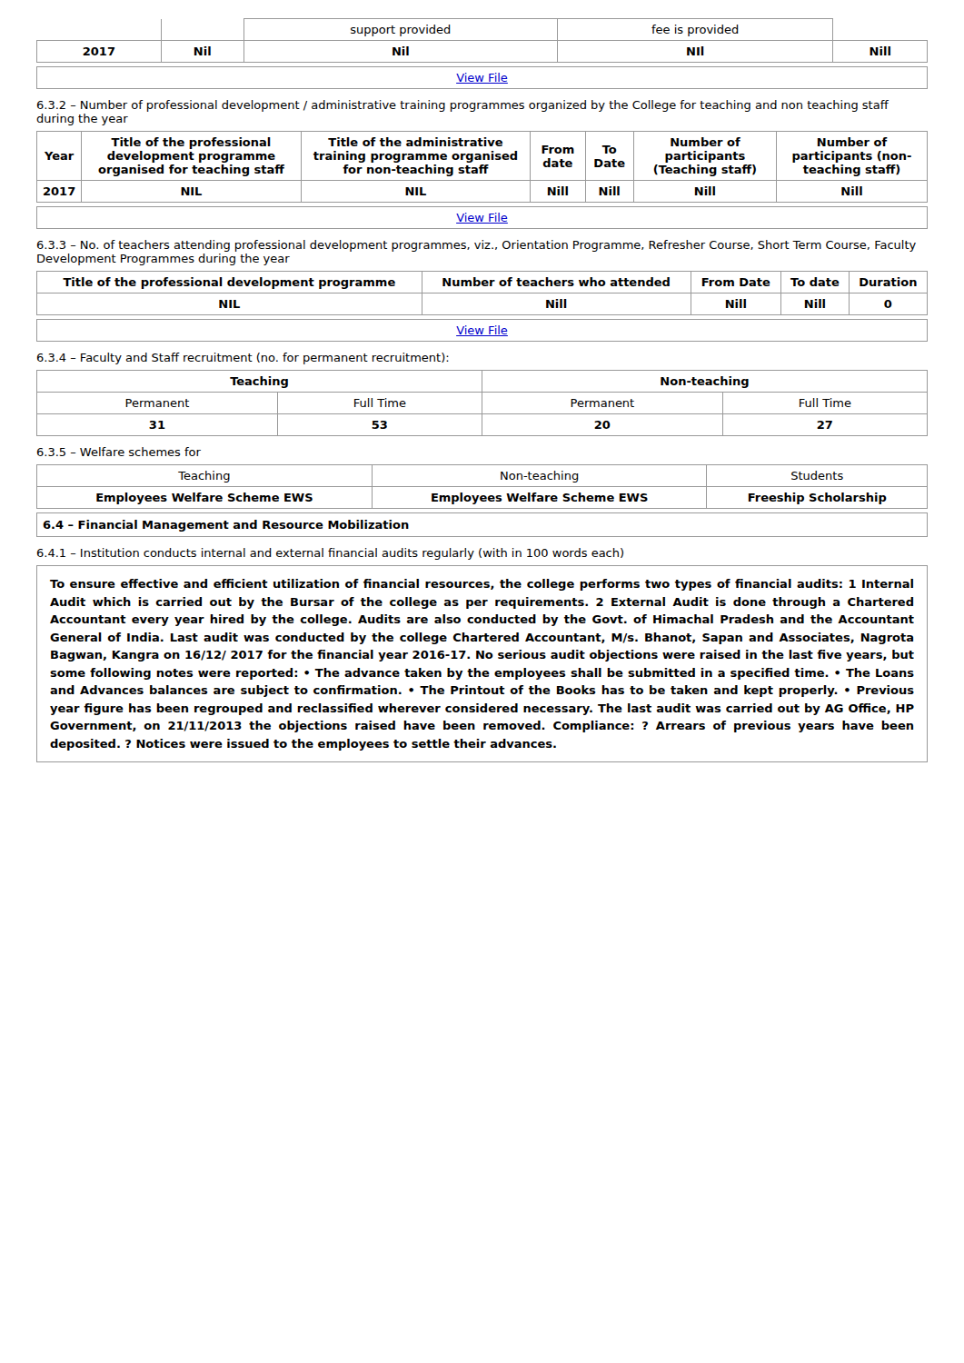| | | support provided | fee is provided | |
| 2017 | Nil | Nil | NIl | Nill |
| View File |
6.3.2 – Number of professional development / administrative training programmes organized by the College for teaching and non teaching staff during the year
| Year | Title of the professional development programme organised for teaching staff | Title of the administrative training programme organised for non-teaching staff | From date | To Date | Number of participants (Teaching staff) | Number of participants (non-teaching staff) |
| --- | --- | --- | --- | --- | --- | --- |
| 2017 | NIL | NIL | Nill | Nill | Nill | Nill |
| View File |
6.3.3 – No. of teachers attending professional development programmes, viz., Orientation Programme, Refresher Course, Short Term Course, Faculty Development Programmes during the year
| Title of the professional development programme | Number of teachers who attended | From Date | To date | Duration |
| --- | --- | --- | --- | --- |
| NIL | Nill | Nill | Nill | 0 |
| View File |
6.3.4 – Faculty and Staff recruitment (no. for permanent recruitment):
| Teaching | Non-teaching |
| --- | --- |
| Permanent | Full Time | Permanent | Full Time |
| 31 | 53 | 20 | 27 |
6.3.5 – Welfare schemes for
| Teaching | Non-teaching | Students |
| Employees Welfare Scheme EWS | Employees Welfare Scheme EWS | Freeship Scholarship |
6.4 – Financial Management and Resource Mobilization
6.4.1 – Institution conducts internal and external financial audits regularly (with in 100 words each)
To ensure effective and efficient utilization of financial resources, the college performs two types of financial audits: 1 Internal Audit which is carried out by the Bursar of the college as per requirements. 2 External Audit is done through a Chartered Accountant every year hired by the college. Audits are also conducted by the Govt. of Himachal Pradesh and the Accountant General of India. Last audit was conducted by the college Chartered Accountant, M/s. Bhanot, Sapan and Associates, Nagrota Bagwan, Kangra on 16/12/ 2017 for the financial year 2016-17. No serious audit objections were raised in the last five years, but some following notes were reported: • The advance taken by the employees shall be submitted in a specified time. • The Loans and Advances balances are subject to confirmation. • The Printout of the Books has to be taken and kept properly. • Previous year figure has been regrouped and reclassified wherever considered necessary. The last audit was carried out by AG Office, HP Government, on 21/11/2013 the objections raised have been removed. Compliance: ? Arrears of previous years have been deposited. ? Notices were issued to the employees to settle their advances.